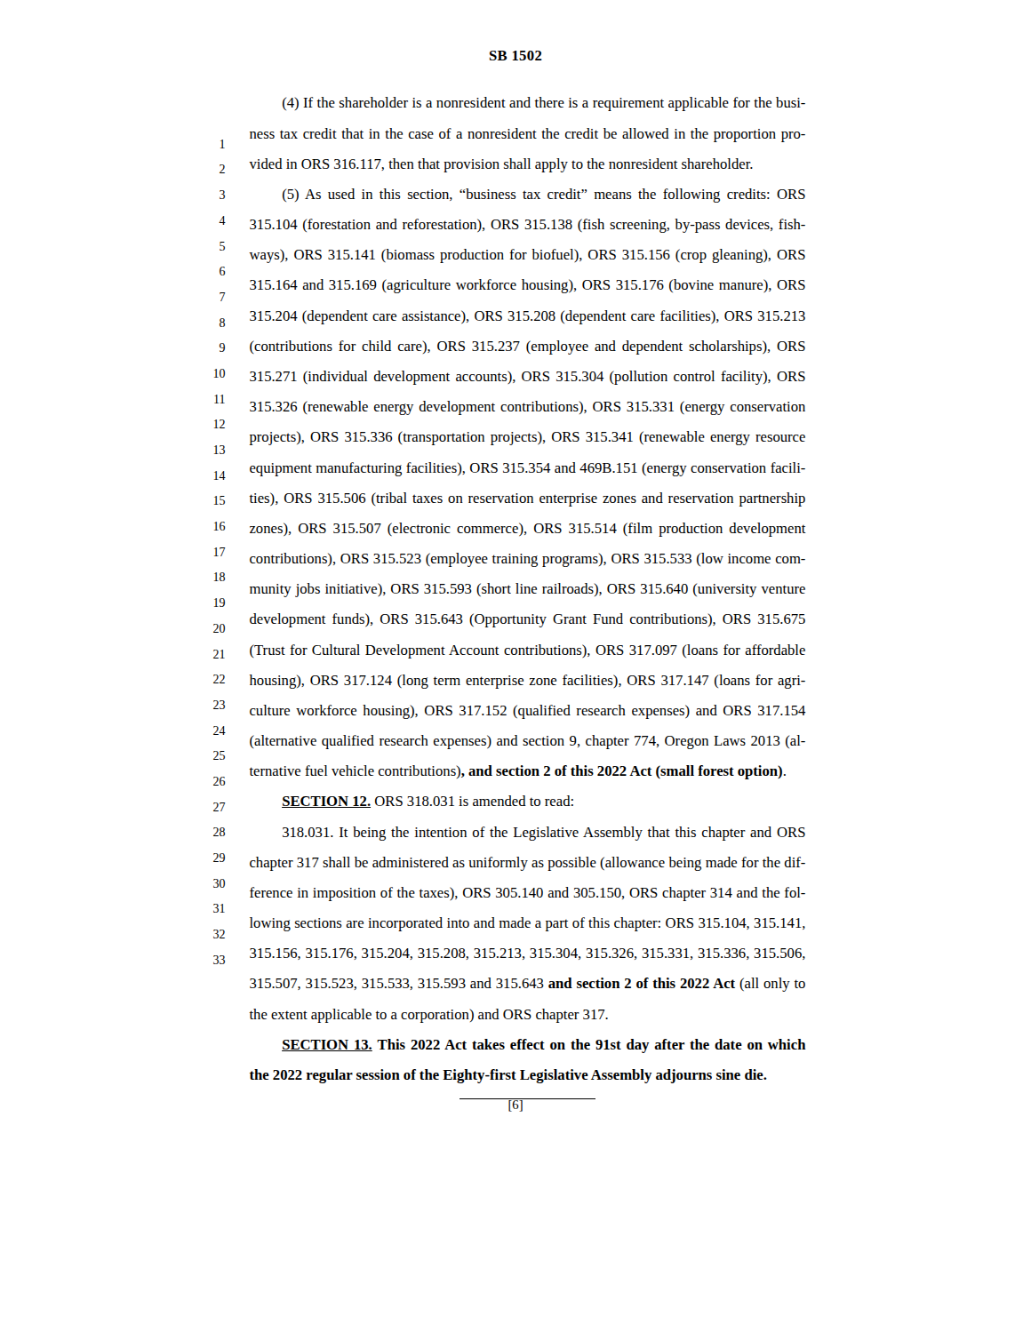SB 1502
123456789101112131415161718192021222324252627282930313233
(4) If the shareholder is a nonresident and there is a requirement applicable for the business tax credit that in the case of a nonresident the credit be allowed in the proportion provided in ORS 316.117, then that provision shall apply to the nonresident shareholder.
(5) As used in this section, “business tax credit” means the following credits: ORS 315.104 (forestation and reforestation), ORS 315.138 (fish screening, by-pass devices, fishways), ORS 315.141 (biomass production for biofuel), ORS 315.156 (crop gleaning), ORS 315.164 and 315.169 (agriculture workforce housing), ORS 315.176 (bovine manure), ORS 315.204 (dependent care assistance), ORS 315.208 (dependent care facilities), ORS 315.213 (contributions for child care), ORS 315.237 (employee and dependent scholarships), ORS 315.271 (individual development accounts), ORS 315.304 (pollution control facility), ORS 315.326 (renewable energy development contributions), ORS 315.331 (energy conservation projects), ORS 315.336 (transportation projects), ORS 315.341 (renewable energy resource equipment manufacturing facilities), ORS 315.354 and 469B.151 (energy conservation facilities), ORS 315.506 (tribal taxes on reservation enterprise zones and reservation partnership zones), ORS 315.507 (electronic commerce), ORS 315.514 (film production development contributions), ORS 315.523 (employee training programs), ORS 315.533 (low income community jobs initiative), ORS 315.593 (short line railroads), ORS 315.640 (university venture development funds), ORS 315.643 (Opportunity Grant Fund contributions), ORS 315.675 (Trust for Cultural Development Account contributions), ORS 317.097 (loans for affordable housing), ORS 317.124 (long term enterprise zone facilities), ORS 317.147 (loans for agriculture workforce housing), ORS 317.152 (qualified research expenses) and ORS 317.154 (alternative qualified research expenses) and section 9, chapter 774, Oregon Laws 2013 (alternative fuel vehicle contributions), and section 2 of this 2022 Act (small forest option).
SECTION 12. ORS 318.031 is amended to read:
318.031. It being the intention of the Legislative Assembly that this chapter and ORS chapter 317 shall be administered as uniformly as possible (allowance being made for the difference in imposition of the taxes), ORS 305.140 and 305.150, ORS chapter 314 and the following sections are incorporated into and made a part of this chapter: ORS 315.104, 315.141, 315.156, 315.176, 315.204, 315.208, 315.213, 315.304, 315.326, 315.331, 315.336, 315.506, 315.507, 315.523, 315.533, 315.593 and 315.643 and section 2 of this 2022 Act (all only to the extent applicable to a corporation) and ORS chapter 317.
SECTION 13. This 2022 Act takes effect on the 91st day after the date on which the 2022 regular session of the Eighty-first Legislative Assembly adjourns sine die.
[6]